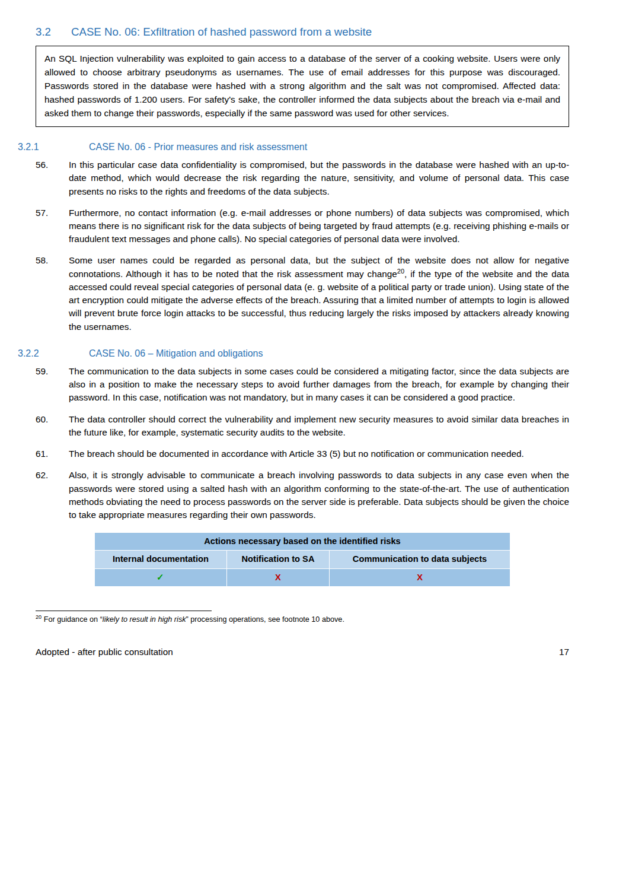3.2 CASE No. 06: Exfiltration of hashed password from a website
An SQL Injection vulnerability was exploited to gain access to a database of the server of a cooking website. Users were only allowed to choose arbitrary pseudonyms as usernames. The use of email addresses for this purpose was discouraged. Passwords stored in the database were hashed with a strong algorithm and the salt was not compromised. Affected data: hashed passwords of 1.200 users. For safety's sake, the controller informed the data subjects about the breach via e-mail and asked them to change their passwords, especially if the same password was used for other services.
3.2.1 CASE No. 06 - Prior measures and risk assessment
56.
In this particular case data confidentiality is compromised, but the passwords in the database were hashed with an up-to-date method, which would decrease the risk regarding the nature, sensitivity, and volume of personal data. This case presents no risks to the rights and freedoms of the data subjects.
57.
Furthermore, no contact information (e.g. e-mail addresses or phone numbers) of data subjects was compromised, which means there is no significant risk for the data subjects of being targeted by fraud attempts (e.g. receiving phishing e-mails or fraudulent text messages and phone calls). No special categories of personal data were involved.
58.
Some user names could be regarded as personal data, but the subject of the website does not allow for negative connotations. Although it has to be noted that the risk assessment may change20, if the type of the website and the data accessed could reveal special categories of personal data (e. g. website of a political party or trade union). Using state of the art encryption could mitigate the adverse effects of the breach. Assuring that a limited number of attempts to login is allowed will prevent brute force login attacks to be successful, thus reducing largely the risks imposed by attackers already knowing the usernames.
3.2.2 CASE No. 06 – Mitigation and obligations
59.
The communication to the data subjects in some cases could be considered a mitigating factor, since the data subjects are also in a position to make the necessary steps to avoid further damages from the breach, for example by changing their password. In this case, notification was not mandatory, but in many cases it can be considered a good practice.
60.
The data controller should correct the vulnerability and implement new security measures to avoid similar data breaches in the future like, for example, systematic security audits to the website.
61.
The breach should be documented in accordance with Article 33 (5) but no notification or communication needed.
62.
Also, it is strongly advisable to communicate a breach involving passwords to data subjects in any case even when the passwords were stored using a salted hash with an algorithm conforming to the state-of-the-art. The use of authentication methods obviating the need to process passwords on the server side is preferable. Data subjects should be given the choice to take appropriate measures regarding their own passwords.
| Actions necessary based on the identified risks |
| --- |
| Internal documentation | Notification to SA | Communication to data subjects |
| ✓ | X | X |
20 For guidance on “likely to result in high risk” processing operations, see footnote 10 above.
Adopted - after public consultation
17